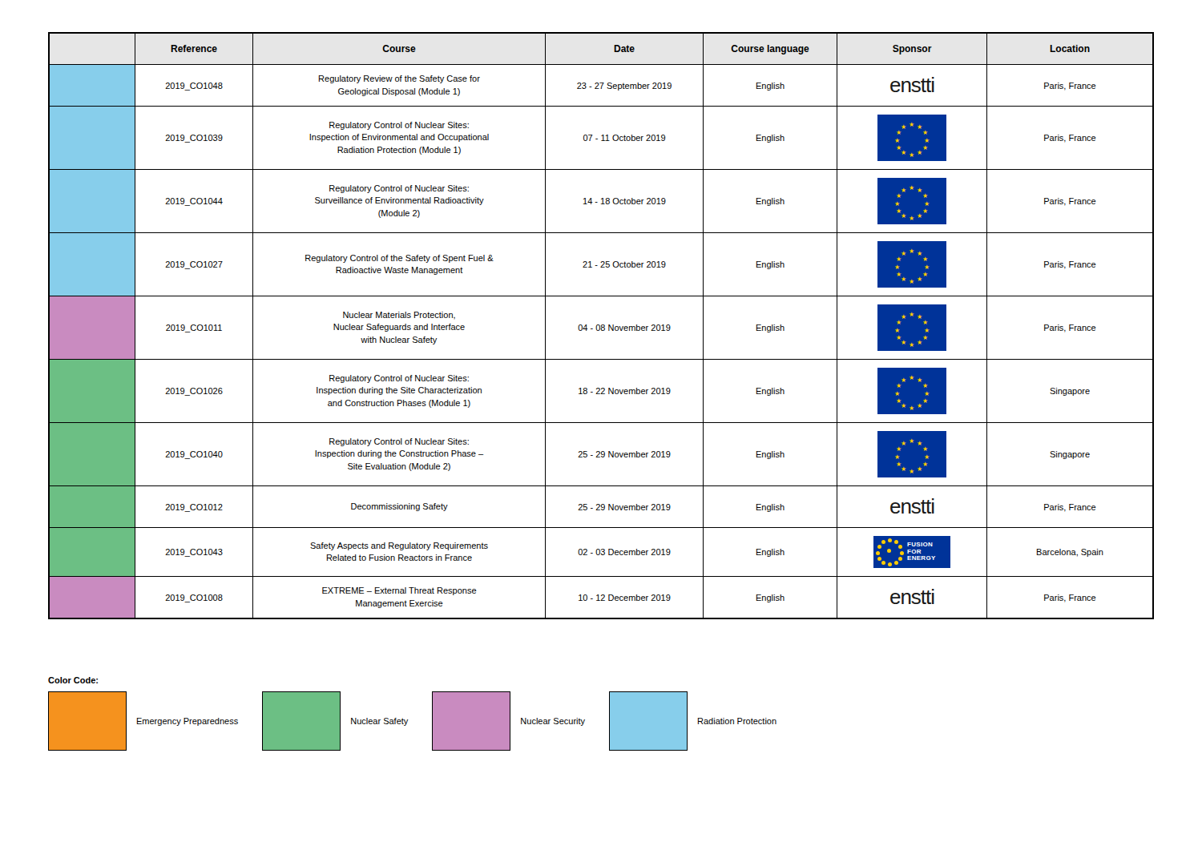| | Reference | Course | Date | Course language | Sponsor | Location |
| --- | --- | --- | --- | --- | --- | --- |
| | 2019_CO1048 | Regulatory Review of the Safety Case for Geological Disposal (Module 1) | 23 - 27 September 2019 | English | enstti | Paris, France |
| | 2019_CO1039 | Regulatory Control of Nuclear Sites: Inspection of Environmental and Occupational Radiation Protection (Module 1) | 07 - 11 October 2019 | English | ★ ★ ★ ★ ★ ★ ★ ★ ★ ★ ★ ★ | Paris, France |
| | 2019_CO1044 | Regulatory Control of Nuclear Sites: Surveillance of Environmental Radioactivity (Module 2) | 14 - 18 October 2019 | English | ★ ★ ★ ★ ★ ★ ★ ★ ★ ★ ★ ★ | Paris, France |
| | 2019_CO1027 | Regulatory Control of the Safety of Spent Fuel & Radioactive Waste Management | 21 - 25 October 2019 | English | ★ ★ ★ ★ ★ ★ ★ ★ ★ ★ ★ ★ | Paris, France |
| | 2019_CO1011 | Nuclear Materials Protection, Nuclear Safeguards and Interface with Nuclear Safety | 04 - 08 November 2019 | English | ★ ★ ★ ★ ★ ★ ★ ★ ★ ★ ★ ★ | Paris, France |
| | 2019_CO1026 | Regulatory Control of Nuclear Sites: Inspection during the Site Characterization and Construction Phases (Module 1) | 18 - 22 November 2019 | English | ★ ★ ★ ★ ★ ★ ★ ★ ★ ★ ★ ★ | Singapore |
| | 2019_CO1040 | Regulatory Control of Nuclear Sites: Inspection during the Construction Phase – Site Evaluation (Module 2) | 25 - 29 November 2019 | English | ★ ★ ★ ★ ★ ★ ★ ★ ★ ★ ★ ★ | Singapore |
| | 2019_CO1012 | Decommissioning Safety | 25 - 29 November 2019 | English | enstti | Paris, France |
| | 2019_CO1043 | Safety Aspects and Regulatory Requirements Related to Fusion Reactors in France | 02 - 03 December 2019 | English | FUSION FOR ENERGY | Barcelona, Spain |
| | 2019_CO1008 | EXTREME – External Threat Response Management Exercise | 10 - 12 December 2019 | English | enstti | Paris, France |
Color Code:
Emergency Preparedness
Nuclear Safety
Nuclear Security
Radiation Protection